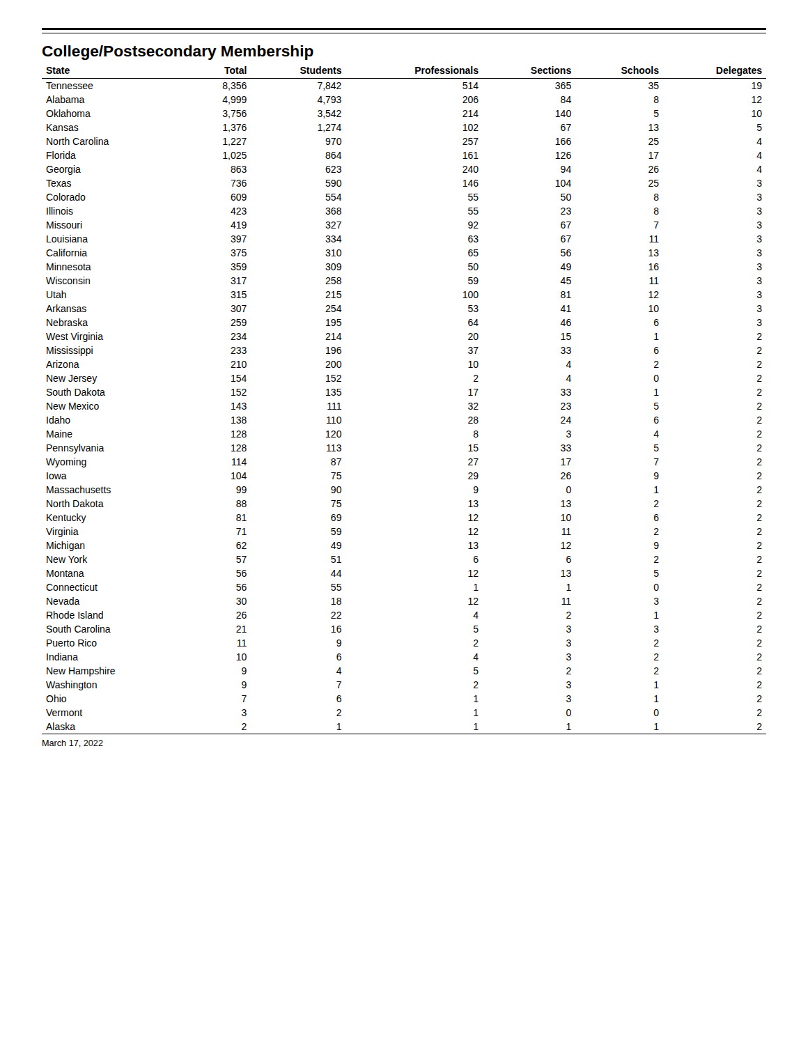College/Postsecondary Membership
| State | Total | Students | Professionals | Sections | Schools | Delegates |
| --- | --- | --- | --- | --- | --- | --- |
| Tennessee | 8,356 | 7,842 | 514 | 365 | 35 | 19 |
| Alabama | 4,999 | 4,793 | 206 | 84 | 8 | 12 |
| Oklahoma | 3,756 | 3,542 | 214 | 140 | 5 | 10 |
| Kansas | 1,376 | 1,274 | 102 | 67 | 13 | 5 |
| North Carolina | 1,227 | 970 | 257 | 166 | 25 | 4 |
| Florida | 1,025 | 864 | 161 | 126 | 17 | 4 |
| Georgia | 863 | 623 | 240 | 94 | 26 | 4 |
| Texas | 736 | 590 | 146 | 104 | 25 | 3 |
| Colorado | 609 | 554 | 55 | 50 | 8 | 3 |
| Illinois | 423 | 368 | 55 | 23 | 8 | 3 |
| Missouri | 419 | 327 | 92 | 67 | 7 | 3 |
| Louisiana | 397 | 334 | 63 | 67 | 11 | 3 |
| California | 375 | 310 | 65 | 56 | 13 | 3 |
| Minnesota | 359 | 309 | 50 | 49 | 16 | 3 |
| Wisconsin | 317 | 258 | 59 | 45 | 11 | 3 |
| Utah | 315 | 215 | 100 | 81 | 12 | 3 |
| Arkansas | 307 | 254 | 53 | 41 | 10 | 3 |
| Nebraska | 259 | 195 | 64 | 46 | 6 | 3 |
| West Virginia | 234 | 214 | 20 | 15 | 1 | 2 |
| Mississippi | 233 | 196 | 37 | 33 | 6 | 2 |
| Arizona | 210 | 200 | 10 | 4 | 2 | 2 |
| New Jersey | 154 | 152 | 2 | 4 | 0 | 2 |
| South Dakota | 152 | 135 | 17 | 33 | 1 | 2 |
| New Mexico | 143 | 111 | 32 | 23 | 5 | 2 |
| Idaho | 138 | 110 | 28 | 24 | 6 | 2 |
| Maine | 128 | 120 | 8 | 3 | 4 | 2 |
| Pennsylvania | 128 | 113 | 15 | 33 | 5 | 2 |
| Wyoming | 114 | 87 | 27 | 17 | 7 | 2 |
| Iowa | 104 | 75 | 29 | 26 | 9 | 2 |
| Massachusetts | 99 | 90 | 9 | 0 | 1 | 2 |
| North Dakota | 88 | 75 | 13 | 13 | 2 | 2 |
| Kentucky | 81 | 69 | 12 | 10 | 6 | 2 |
| Virginia | 71 | 59 | 12 | 11 | 2 | 2 |
| Michigan | 62 | 49 | 13 | 12 | 9 | 2 |
| New York | 57 | 51 | 6 | 6 | 2 | 2 |
| Montana | 56 | 44 | 12 | 13 | 5 | 2 |
| Connecticut | 56 | 55 | 1 | 1 | 0 | 2 |
| Nevada | 30 | 18 | 12 | 11 | 3 | 2 |
| Rhode Island | 26 | 22 | 4 | 2 | 1 | 2 |
| South Carolina | 21 | 16 | 5 | 3 | 3 | 2 |
| Puerto Rico | 11 | 9 | 2 | 3 | 2 | 2 |
| Indiana | 10 | 6 | 4 | 3 | 2 | 2 |
| New Hampshire | 9 | 4 | 5 | 2 | 2 | 2 |
| Washington | 9 | 7 | 2 | 3 | 1 | 2 |
| Ohio | 7 | 6 | 1 | 3 | 1 | 2 |
| Vermont | 3 | 2 | 1 | 0 | 0 | 2 |
| Alaska | 2 | 1 | 1 | 1 | 1 | 2 |
March 17, 2022